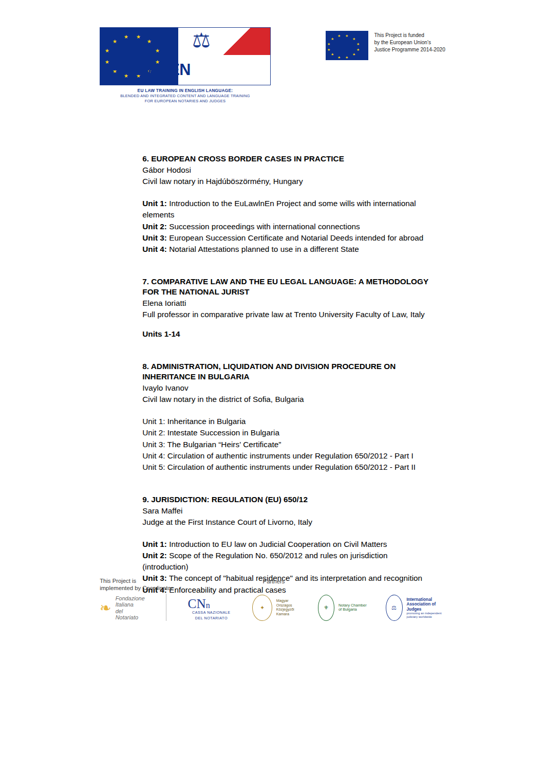★ ★ ★ ★ ★ ★ ★ ★ ★ ★ ★ ★
⚖
EULawIn EN
EU LAW TRAINING IN ENGLISH LANGUAGE:
BLENDED AND INTEGRATED CONTENT AND LANGUAGE TRAINING
FOR EUROPEAN NOTARIES AND JUDGES
★ ★ ★ ★ ★ ★ ★ ★ ★ ★ ★ ★
This Project is funded
by the European Union's
Justice Programme 2014-2020
6. EUROPEAN CROSS BORDER CASES IN PRACTICE
Gábor Hodosi
Civil law notary in Hajdúböszörmény, Hungary
Unit 1: Introduction to the EuLawlnEn Project and some wills with international elements
Unit 2: Succession proceedings with international connections
Unit 3: European Succession Certificate and Notarial Deeds intended for abroad
Unit 4: Notarial Attestations planned to use in a different State
7. COMPARATIVE LAW AND THE EU LEGAL LANGUAGE: A METHODOLOGY FOR THE NATIONAL JURIST
Elena Ioriatti
Full professor in comparative private law at Trento University Faculty of Law, Italy
Units 1-14
8. ADMINISTRATION, LIQUIDATION AND DIVISION PROCEDURE ON INHERITANCE IN BULGARIA
Ivaylo Ivanov
Civil law notary in the district of Sofia, Bulgaria
Unit 1: Inheritance in Bulgaria
Unit 2: Intestate Succession in Bulgaria
Unit 3: The Bulgarian “Heirs’ Certificate”
Unit 4: Circulation of authentic instruments under Regulation 650/2012 - Part I
Unit 5: Circulation of authentic instruments under Regulation 650/2012 - Part II
9. JURISDICTION: REGULATION (EU) 650/12
Sara Maffei
Judge at the First Instance Court of Livorno, Italy
Unit 1: Introduction to EU law on Judicial Cooperation on Civil Matters
Unit 2: Scope of the Regulation No. 650/2012 and rules on jurisdiction (introduction)
Unit 3: The concept of "habitual residence" and its interpretation and recognition
Unit 4: Enforceability and practical cases
This Project is
implemented by Coordinator
Partners
❧
Fondazione
Italiana
del Notariato
CNn
CASSA NAZIONALE DEL NOTARIATO
✦
Magyar Országos
Közjegyzői Kamara
⚜
Notary Chamber of Bulgaria
⚖
International
Association of
Judgespromoting an independent judiciary worldwide